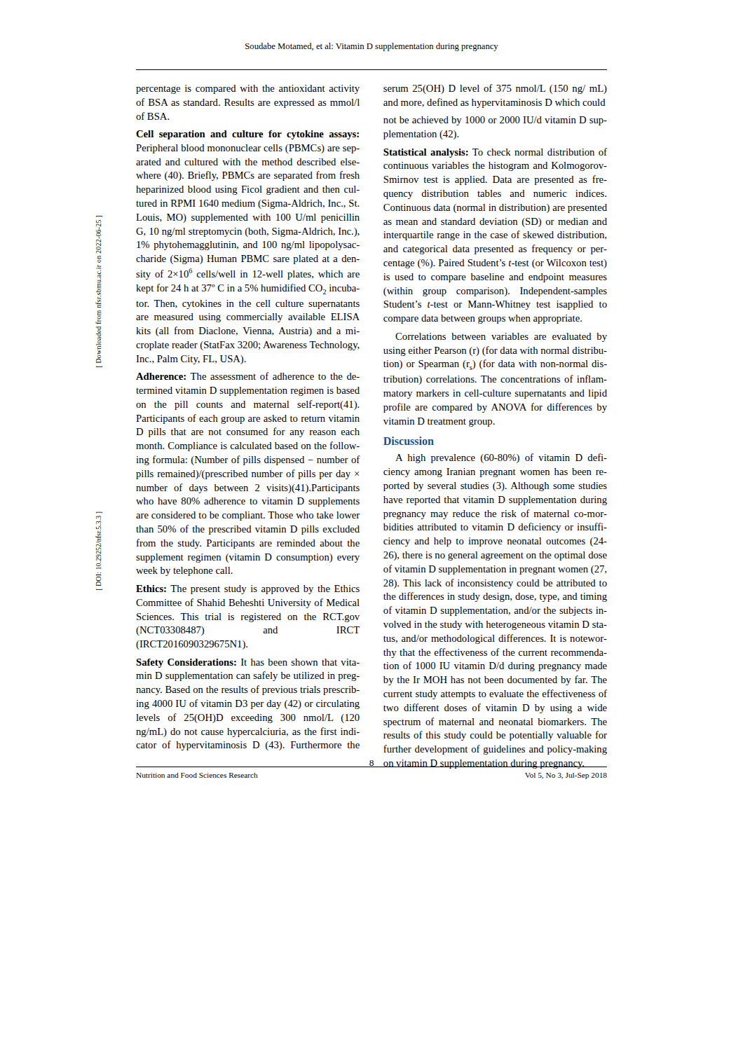Soudabe Motamed, et al: Vitamin D supplementation during pregnancy
[ Downloaded from nfsr.sbmu.ac.ir on 2022-06-25 ]
[ DOI: 10.29252/nfsr.5.3.3 ]
percentage is compared with the antioxidant activity of BSA as standard. Results are expressed as mmol/l of BSA.
Cell separation and culture for cytokine assays: Peripheral blood mononuclear cells (PBMCs) are separated and cultured with the method described elsewhere (40). Briefly, PBMCs are separated from fresh heparinized blood using Ficol gradient and then cultured in RPMI 1640 medium (Sigma-Aldrich, Inc., St. Louis, MO) supplemented with 100 U/ml penicillin G, 10 ng/ml streptomycin (both, Sigma-Aldrich, Inc.), 1% phytohemagglutinin, and 100 ng/ml lipopolysaccharide (Sigma) Human PBMC sare plated at a density of 2×106 cells/well in 12-well plates, which are kept for 24 h at 37º C in a 5% humidified CO2 incubator. Then, cytokines in the cell culture supernatants are measured using commercially available ELISA kits (all from Diaclone, Vienna, Austria) and a microplate reader (StatFax 3200; Awareness Technology, Inc., Palm City, FL, USA).
Adherence: The assessment of adherence to the determined vitamin D supplementation regimen is based on the pill counts and maternal self-report(41). Participants of each group are asked to return vitamin D pills that are not consumed for any reason each month. Compliance is calculated based on the following formula: (Number of pills dispensed − number of pills remained)/(prescribed number of pills per day × number of days between 2 visits)(41).Participants who have 80% adherence to vitamin D supplements are considered to be compliant. Those who take lower than 50% of the prescribed vitamin D pills excluded from the study. Participants are reminded about the supplement regimen (vitamin D consumption) every week by telephone call.
Ethics: The present study is approved by the Ethics Committee of Shahid Beheshti University of Medical Sciences. This trial is registered on the RCT.gov (NCT03308487) and IRCT (IRCT2016090329675N1).
Safety Considerations: It has been shown that vitamin D supplementation can safely be utilized in pregnancy. Based on the results of previous trials prescribing 4000 IU of vitamin D3 per day (42) or circulating levels of 25(OH)D exceeding 300 nmol/L (120 ng/mL) do not cause hypercalciuria, as the first indicator of hypervitaminosis D (43). Furthermore the serum 25(OH) D level of 375 nmol/L (150 ng/ mL) and more, defined as hypervitaminosis D which could
not be achieved by 1000 or 2000 IU/d vitamin D supplementation (42).
Statistical analysis: To check normal distribution of continuous variables the histogram and Kolmogorov-Smirnov test is applied. Data are presented as frequency distribution tables and numeric indices. Continuous data (normal in distribution) are presented as mean and standard deviation (SD) or median and interquartile range in the case of skewed distribution, and categorical data presented as frequency or percentage (%). Paired Student’s t-test (or Wilcoxon test) is used to compare baseline and endpoint measures (within group comparison). Independent-samples Student’s t-test or Mann-Whitney test isapplied to compare data between groups when appropriate.
Correlations between variables are evaluated by using either Pearson (r) (for data with normal distribution) or Spearman (rs) (for data with non-normal distribution) correlations. The concentrations of inflammatory markers in cell-culture supernatants and lipid profile are compared by ANOVA for differences by vitamin D treatment group.
Discussion
A high prevalence (60-80%) of vitamin D deficiency among Iranian pregnant women has been reported by several studies (3). Although some studies have reported that vitamin D supplementation during pregnancy may reduce the risk of maternal co-morbidities attributed to vitamin D deficiency or insufficiency and help to improve neonatal outcomes (24-26), there is no general agreement on the optimal dose of vitamin D supplementation in pregnant women (27, 28). This lack of inconsistency could be attributed to the differences in study design, dose, type, and timing of vitamin D supplementation, and/or the subjects involved in the study with heterogeneous vitamin D status, and/or methodological differences. It is noteworthy that the effectiveness of the current recommendation of 1000 IU vitamin D/d during pregnancy made by the Ir MOH has not been documented by far. The current study attempts to evaluate the effectiveness of two different doses of vitamin D by using a wide spectrum of maternal and neonatal biomarkers. The results of this study could be potentially valuable for further development of guidelines and policy-making on vitamin D supplementation during pregnancy.
8
Nutrition and Food Sciences Research Vol 5, No 3, Jul-Sep 2018